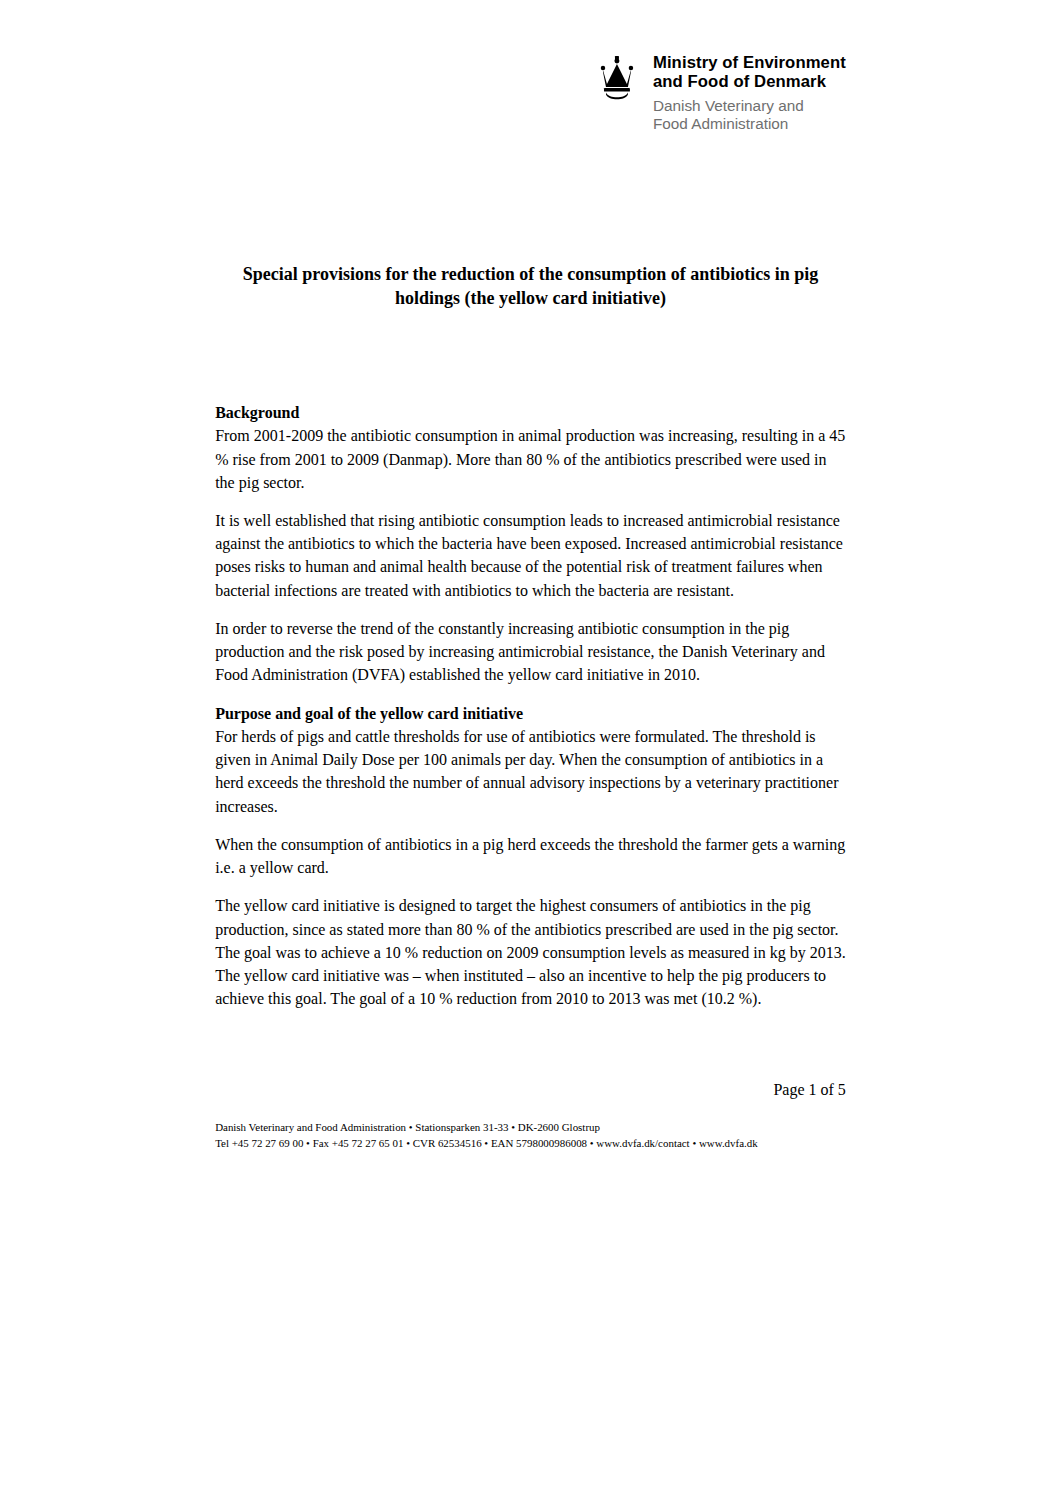Ministry of Environment
and Food of Denmark
Danish Veterinary and
Food Administration
Special provisions for the reduction of the consumption of antibiotics in pig holdings (the yellow card initiative)
Background
From 2001-2009 the antibiotic consumption in animal production was increasing, resulting in a 45 % rise from 2001 to 2009 (Danmap). More than 80 % of the antibiotics prescribed were used in the pig sector.
It is well established that rising antibiotic consumption leads to increased antimicrobial resistance against the antibiotics to which the bacteria have been exposed. Increased antimicrobial resistance poses risks to human and animal health because of the potential risk of treatment failures when bacterial infections are treated with antibiotics to which the bacteria are resistant.
In order to reverse the trend of the constantly increasing antibiotic consumption in the pig production and the risk posed by increasing antimicrobial resistance, the Danish Veterinary and Food Administration (DVFA) established the yellow card initiative in 2010.
Purpose and goal of the yellow card initiative
For herds of pigs and cattle thresholds for use of antibiotics were formulated. The threshold is given in Animal Daily Dose per 100 animals per day. When the consumption of antibiotics in a herd exceeds the threshold the number of annual advisory inspections by a veterinary practitioner increases.
When the consumption of antibiotics in a pig herd exceeds the threshold the farmer gets a warning i.e. a yellow card.
The yellow card initiative is designed to target the highest consumers of antibiotics in the pig production, since as stated more than 80 % of the antibiotics prescribed are used in the pig sector. The goal was to achieve a 10 % reduction on 2009 consumption levels as measured in kg by 2013. The yellow card initiative was – when instituted – also an incentive to help the pig producers to achieve this goal. The goal of a 10 % reduction from 2010 to 2013 was met (10.2 %).
Page 1 of 5
Danish Veterinary and Food Administration • Stationsparken 31-33 • DK-2600 Glostrup
Tel +45 72 27 69 00 • Fax +45 72 27 65 01 • CVR 62534516 • EAN 5798000986008 • www.dvfa.dk/contact • www.dvfa.dk